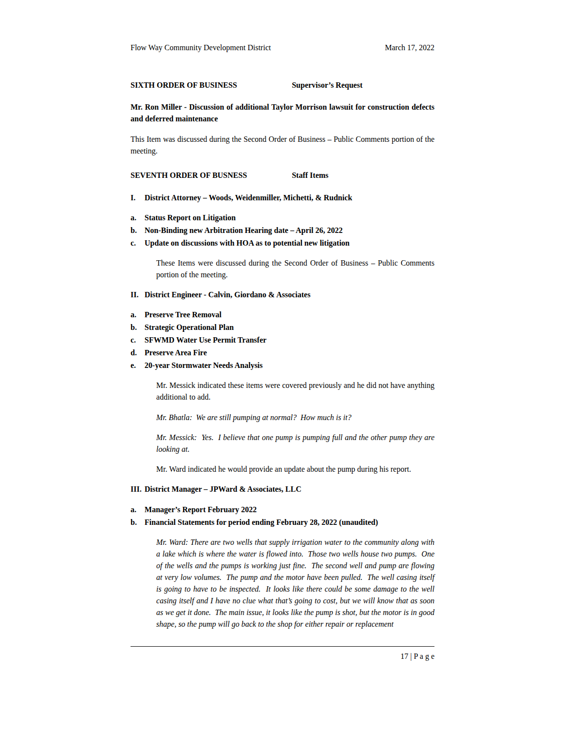Flow Way Community Development District
March 17, 2022
SIXTH ORDER OF BUSINESS
Supervisor’s Request
Mr. Ron Miller - Discussion of additional Taylor Morrison lawsuit for construction defects and deferred maintenance
This Item was discussed during the Second Order of Business – Public Comments portion of the meeting.
SEVENTH ORDER OF BUSNESS
Staff Items
I. District Attorney – Woods, Weidenmiller, Michetti, & Rudnick
a. Status Report on Litigation
b. Non-Binding new Arbitration Hearing date – April 26, 2022
c. Update on discussions with HOA as to potential new litigation
These Items were discussed during the Second Order of Business – Public Comments portion of the meeting.
II. District Engineer - Calvin, Giordano & Associates
a. Preserve Tree Removal
b. Strategic Operational Plan
c. SFWMD Water Use Permit Transfer
d. Preserve Area Fire
e. 20-year Stormwater Needs Analysis
Mr. Messick indicated these items were covered previously and he did not have anything additional to add.
Mr. Bhatla: We are still pumping at normal? How much is it?
Mr. Messick: Yes. I believe that one pump is pumping full and the other pump they are looking at.
Mr. Ward indicated he would provide an update about the pump during his report.
III. District Manager – JPWard & Associates, LLC
a. Manager’s Report February 2022
b. Financial Statements for period ending February 28, 2022 (unaudited)
Mr. Ward: There are two wells that supply irrigation water to the community along with a lake which is where the water is flowed into. Those two wells house two pumps. One of the wells and the pumps is working just fine. The second well and pump are flowing at very low volumes. The pump and the motor have been pulled. The well casing itself is going to have to be inspected. It looks like there could be some damage to the well casing itself and I have no clue what that’s going to cost, but we will know that as soon as we get it done. The main issue, it looks like the pump is shot, but the motor is in good shape, so the pump will go back to the shop for either repair or replacement
17 | P a g e